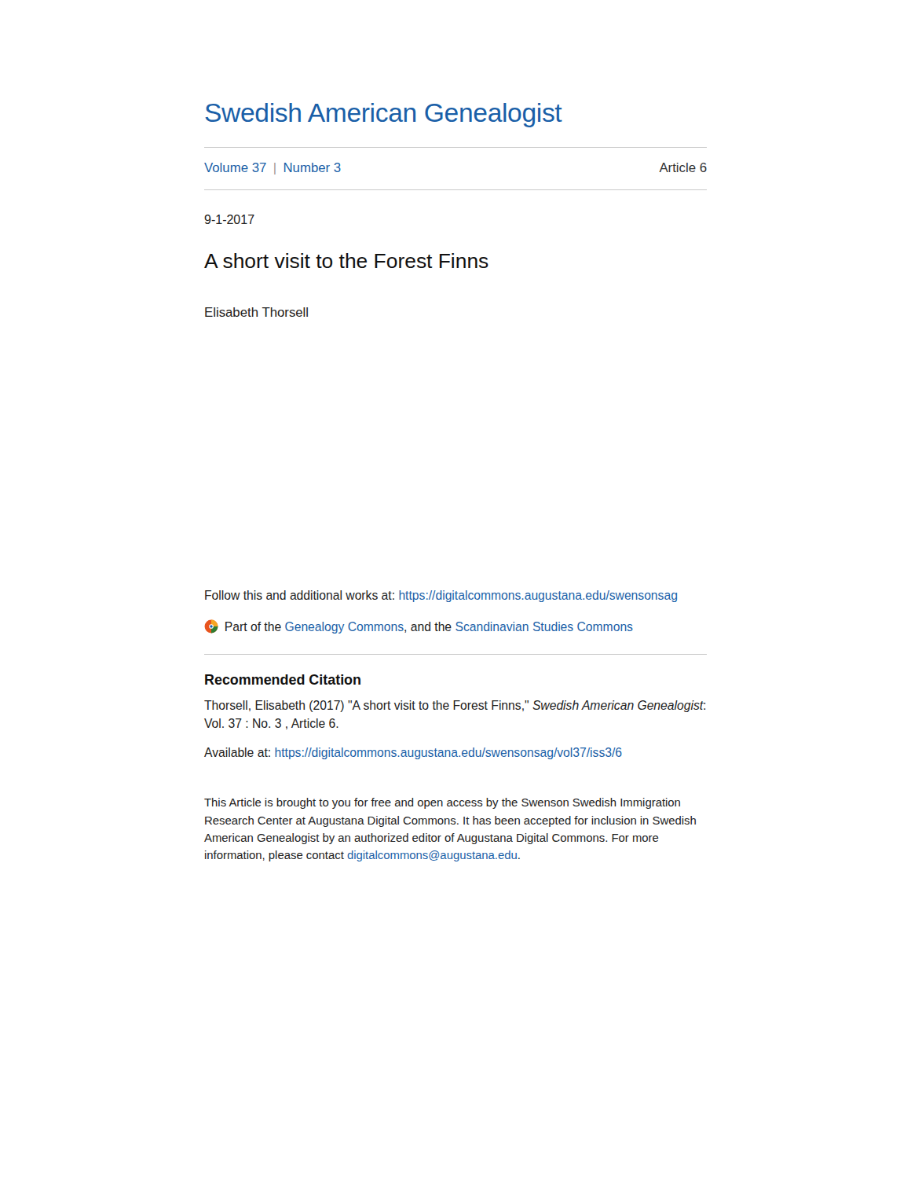Swedish American Genealogist
Volume 37|Number 3
Article 6
9-1-2017
A short visit to the Forest Finns
Elisabeth Thorsell
Follow this and additional works at: https://digitalcommons.augustana.edu/swensonsag
Part of the Genealogy Commons, and the Scandinavian Studies Commons
Recommended Citation
Thorsell, Elisabeth (2017) "A short visit to the Forest Finns," Swedish American Genealogist: Vol. 37 : No. 3 , Article 6.
Available at: https://digitalcommons.augustana.edu/swensonsag/vol37/iss3/6
This Article is brought to you for free and open access by the Swenson Swedish Immigration Research Center at Augustana Digital Commons. It has been accepted for inclusion in Swedish American Genealogist by an authorized editor of Augustana Digital Commons. For more information, please contact digitalcommons@augustana.edu.